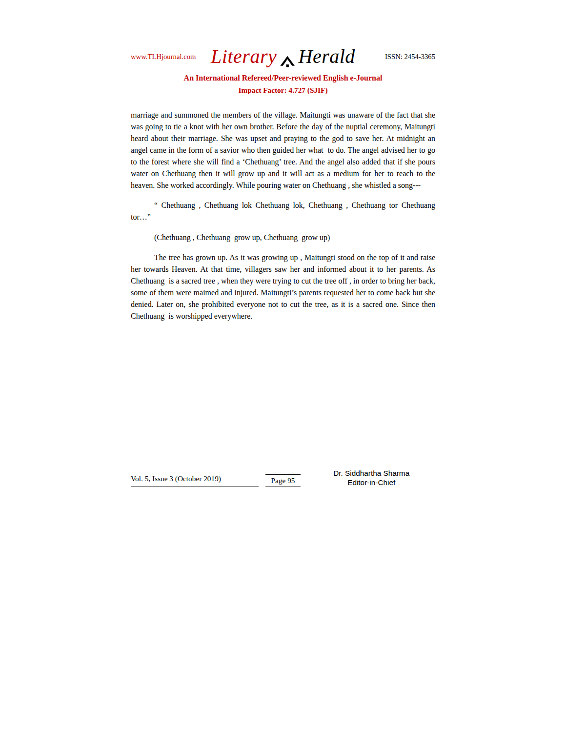www.TLHjournal.com
LiteraryHerald
ISSN: 2454-3365
An International Refereed/Peer-reviewed English e-Journal
Impact Factor: 4.727 (SJIF)
marriage and summoned the members of the village. Maitungti was unaware of the fact that she was going to tie a knot with her own brother. Before the day of the nuptial ceremony, Maitungti heard about their marriage. She was upset and praying to the god to save her. At midnight an angel came in the form of a savior who then guided her what to do. The angel advised her to go to the forest where she will find a ‘Chethuang’ tree. And the angel also added that if she pours water on Chethuang then it will grow up and it will act as a medium for her to reach to the heaven. She worked accordingly. While pouring water on Chethuang , she whistled a song---
“ Chethuang , Chethuang lok Chethuang lok, Chethuang , Chethuang tor Chethuang tor…”
(Chethuang , Chethuang grow up, Chethuang grow up)
The tree has grown up. As it was growing up , Maitungti stood on the top of it and raise her towards Heaven. At that time, villagers saw her and informed about it to her parents. As Chethuang is a sacred tree , when they were trying to cut the tree off , in order to bring her back, some of them were maimed and injured. Maitungti’s parents requested her to come back but she denied. Later on, she prohibited everyone not to cut the tree, as it is a sacred one. Since then Chethuang is worshipped everywhere.
Vol. 5, Issue 3 (October 2019)
Page 95
Dr. Siddhartha Sharma
Editor-in-Chief